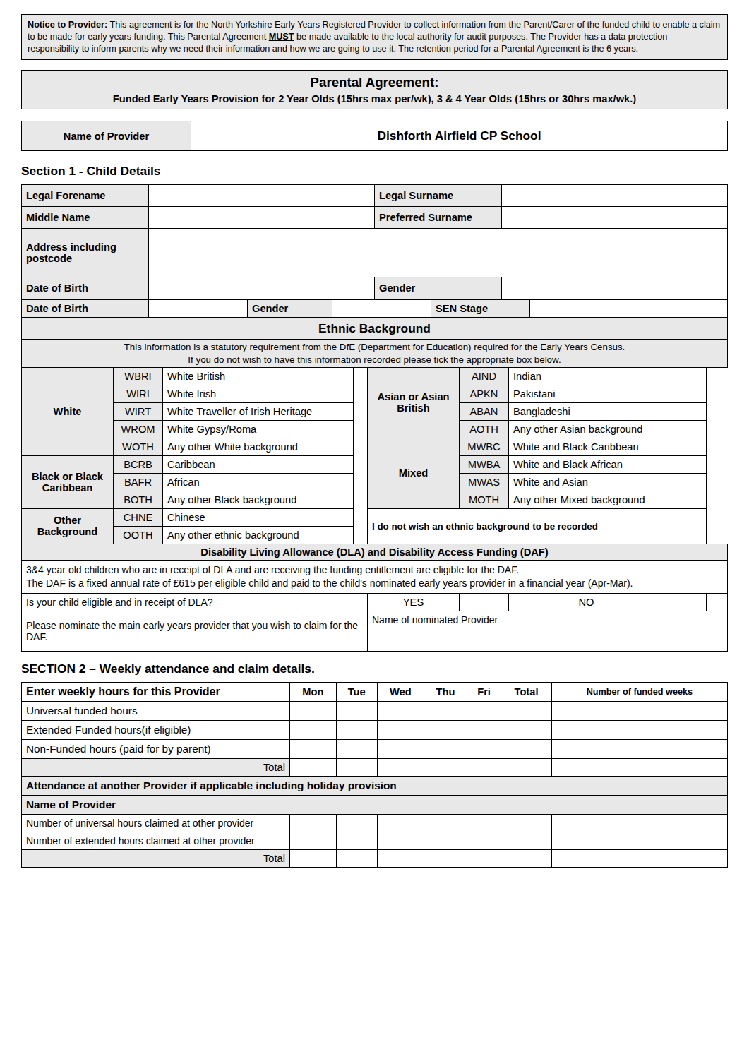Notice to Provider: This agreement is for the North Yorkshire Early Years Registered Provider to collect information from the Parent/Carer of the funded child to enable a claim to be made for early years funding. This Parental Agreement MUST be made available to the local authority for audit purposes. The Provider has a data protection responsibility to inform parents why we need their information and how we are going to use it. The retention period for a Parental Agreement is the 6 years.
Parental Agreement:
Funded Early Years Provision for 2 Year Olds (15hrs max per/wk), 3 & 4 Year Olds (15hrs or 30hrs max/wk.)
| Name of Provider | Dishforth Airfield CP School |
Section 1 - Child Details
| Legal Forename | | Legal Surname | |
| Middle Name | | Preferred Surname | |
| Address including postcode | |
| Date of Birth | | Gender | |
| Date of Birth | | Gender | | SEN Stage | |
| Ethnic Background |
| This information is a statutory requirement from the DfE (Department for Education) required for the Early Years Census. If you do not wish to have this information recorded please tick the appropriate box below. |
| White | WBRI | White British | | | Asian or Asian British | AIND | Indian | |
| WIRI | White Irish | | | APKN | Pakistani | |
| WIRT | White Traveller of Irish Heritage | | | ABAN | Bangladeshi | |
| WROM | White Gypsy/Roma | | | AOTH | Any other Asian background | |
| WOTH | Any other White background | | | Mixed | MWBC | White and Black Caribbean | |
| Black or Black Caribbean | BCRB | Caribbean | | | MWBA | White and Black African | |
| BAFR | African | | | MWAS | White and Asian | |
| BOTH | Any other Black background | | | MOTH | Any other Mixed background | |
| Other Background | CHNE | Chinese | | | I do not wish an ethnic background to be recorded | |
| OOTH | Any other ethnic background | | |
| Disability Living Allowance (DLA) and Disability Access Funding (DAF) |
| 3&4 year old children who are in receipt of DLA and are receiving the funding entitlement are eligible for the DAF. The DAF is a fixed annual rate of £615 per eligible child and paid to the child's nominated early years provider in a financial year (Apr-Mar). |
| Is your child eligible and in receipt of DLA? | YES | | NO | | |
| Please nominate the main early years provider that you wish to claim for the DAF. | Name of nominated Provider |
SECTION 2 – Weekly attendance and claim details.
| Enter weekly hours for this Provider | Mon | Tue | Wed | Thu | Fri | Total | Number of funded weeks |
| --- | --- | --- | --- | --- | --- | --- | --- |
| Universal funded hours | | | | | | | |
| Extended Funded hours(if eligible) | | | | | | | |
| Non-Funded hours (paid for by parent) | | | | | | | |
| Total | | | | | | | |
| Attendance at another Provider if applicable including holiday provision |
| Name of Provider |
| Number of universal hours claimed at other provider | | | | | | | |
| Number of extended hours claimed at other provider | | | | | | | |
| Total | | | | | | | |